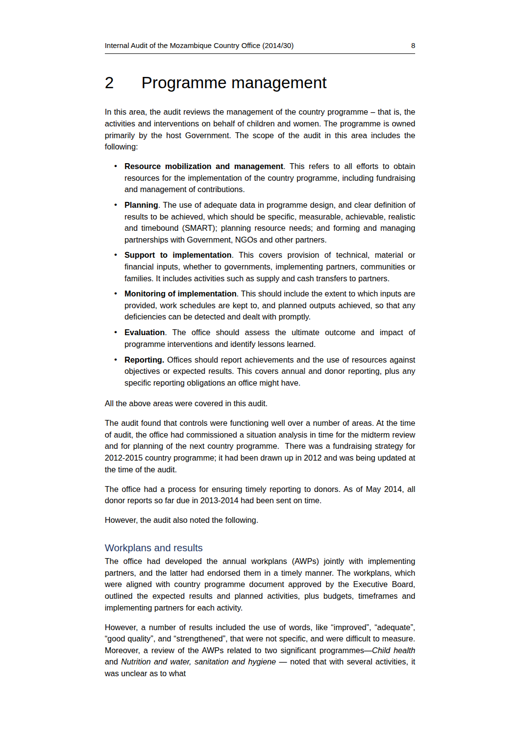Internal Audit of the Mozambique Country Office (2014/30) 8
2 Programme management
In this area, the audit reviews the management of the country programme – that is, the activities and interventions on behalf of children and women. The programme is owned primarily by the host Government. The scope of the audit in this area includes the following:
Resource mobilization and management. This refers to all efforts to obtain resources for the implementation of the country programme, including fundraising and management of contributions.
Planning. The use of adequate data in programme design, and clear definition of results to be achieved, which should be specific, measurable, achievable, realistic and timebound (SMART); planning resource needs; and forming and managing partnerships with Government, NGOs and other partners.
Support to implementation. This covers provision of technical, material or financial inputs, whether to governments, implementing partners, communities or families. It includes activities such as supply and cash transfers to partners.
Monitoring of implementation. This should include the extent to which inputs are provided, work schedules are kept to, and planned outputs achieved, so that any deficiencies can be detected and dealt with promptly.
Evaluation. The office should assess the ultimate outcome and impact of programme interventions and identify lessons learned.
Reporting. Offices should report achievements and the use of resources against objectives or expected results. This covers annual and donor reporting, plus any specific reporting obligations an office might have.
All the above areas were covered in this audit.
The audit found that controls were functioning well over a number of areas. At the time of audit, the office had commissioned a situation analysis in time for the midterm review and for planning of the next country programme. There was a fundraising strategy for 2012-2015 country programme; it had been drawn up in 2012 and was being updated at the time of the audit.
The office had a process for ensuring timely reporting to donors. As of May 2014, all donor reports so far due in 2013-2014 had been sent on time.
However, the audit also noted the following.
Workplans and results
The office had developed the annual workplans (AWPs) jointly with implementing partners, and the latter had endorsed them in a timely manner. The workplans, which were aligned with country programme document approved by the Executive Board, outlined the expected results and planned activities, plus budgets, timeframes and implementing partners for each activity.
However, a number of results included the use of words, like “improved”, “adequate”, “good quality”, and “strengthened”, that were not specific, and were difficult to measure. Moreover, a review of the AWPs related to two significant programmes—Child health and Nutrition and water, sanitation and hygiene — noted that with several activities, it was unclear as to what